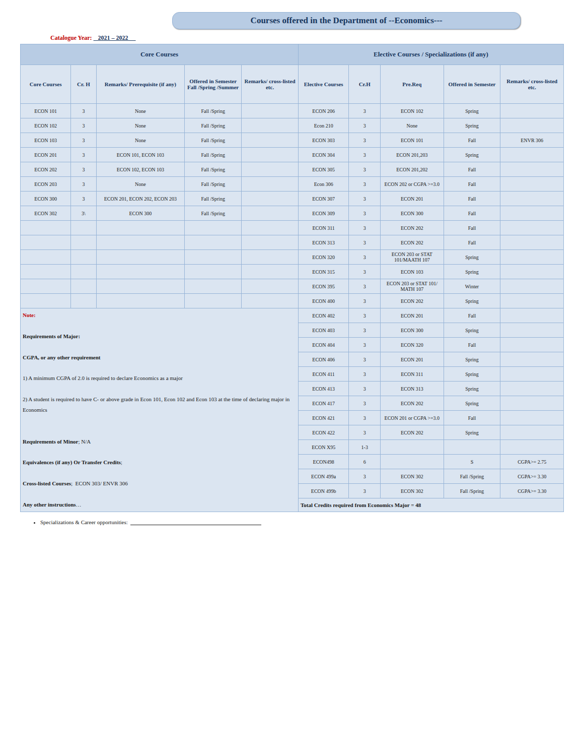Courses offered in the Department of --Economics---
Catalogue Year: 2021 – 2022
| Core Courses | Elective Courses / Specializations (if any) |
| Core Courses | Cr. H | Remarks/ Prerequisite (if any) | Offered in Semester Fall /Spring /Summer | Remarks/ cross-listed etc. | Elective Courses | Cr.H | Pre.Req | Offered in Semester | Remarks/ cross-listed etc. |
| ECON 101 | 3 | None | Fall /Spring | | ECON 206 | 3 | ECON 102 | Spring | |
| ECON 102 | 3 | None | Fall /Spring | | Econ 210 | 3 | None | Spring | |
| ECON 103 | 3 | None | Fall /Spring | | ECON 303 | 3 | ECON 101 | Fall | ENVR 306 |
| ECON 201 | 3 | ECON 101, ECON 103 | Fall /Spring | | ECON 304 | 3 | ECON 201,203 | Spring | |
| ECON 202 | 3 | ECON 102, ECON 103 | Fall /Spring | | ECON 305 | 3 | ECON 201,202 | Fall | |
| ECON 203 | 3 | None | Fall /Spring | | Econ 306 | 3 | ECON 202 or CGPA >=3.0 | Fall | |
| ECON 300 | 3 | ECON 201, ECON 202, ECON 203 | Fall /Spring | | ECON 307 | 3 | ECON 201 | Fall | |
| ECON 302 | 3\ | ECON 300 | Fall /Spring | | ECON 309 | 3 | ECON 300 | Fall | |
| | | | | | ECON 311 | 3 | ECON 202 | Fall | |
| | | | | | ECON 313 | 3 | ECON 202 | Fall | |
| | | | | | ECON 320 | 3 | ECON 203 or STAT 101/MAATH 107 | Spring | |
| | | | | | ECON 315 | 3 | ECON 103 | Spring | |
| | | | | | ECON 395 | 3 | ECON 203 or STAT 101/ MATH 107 | Winter | |
| | | | | | ECON 400 | 3 | ECON 202 | Spring | |
| Note: Requirements of Major: CGPA, or any other requirement 1) A minimum CGPA of 2.0 is required to declare Economics as a major 2) A student is required to have C- or above grade in Econ 101, Econ 102 and Econ 103 at the time of declaring major in Economics Requirements of Minor ; N/A Equivalences (if any) Or Transfer Credits ; Cross-listed Courses ; ECON 303/ ENVR 306 Any other instructions … | ECON 402 | 3 | ECON 201 | Fall | |
| ECON 403 | 3 | ECON 300 | Spring | |
| ECON 404 | 3 | ECON 320 | Fall | |
| ECON 406 | 3 | ECON 201 | Spring | |
| ECON 411 | 3 | ECON 311 | Spring | |
| ECON 413 | 3 | ECON 313 | Spring | |
| ECON 417 | 3 | ECON 202 | Spring | |
| ECON 421 | 3 | ECON 201 or CGPA >=3.0 | Fall | |
| ECON 422 | 3 | ECON 202 | Spring | |
| ECON X95 | 1-3 | | | |
| ECON498 | 6 | | S | CGPA>= 2.75 |
| ECON 499a | 3 | ECON 302 | Fall /Spring | CGPA>= 3.30 |
| ECON 499b | 3 | ECON 302 | Fall /Spring | CGPA>= 3.30 |
| Total Credits required from Economics Major = 48 |
Specializations & Career opportunities: